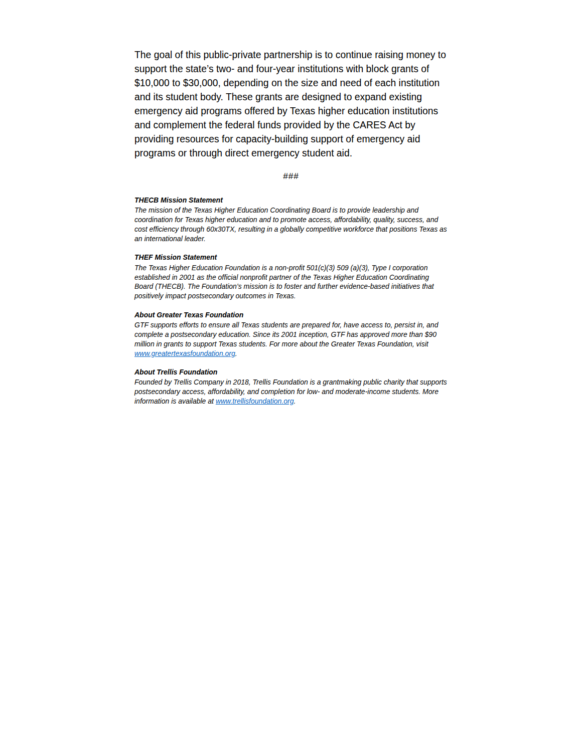The goal of this public-private partnership is to continue raising money to support the state’s two- and four-year institutions with block grants of $10,000 to $30,000, depending on the size and need of each institution and its student body. These grants are designed to expand existing emergency aid programs offered by Texas higher education institutions and complement the federal funds provided by the CARES Act by providing resources for capacity-building support of emergency aid programs or through direct emergency student aid.
###
THECB Mission Statement
The mission of the Texas Higher Education Coordinating Board is to provide leadership and coordination for Texas higher education and to promote access, affordability, quality, success, and cost efficiency through 60x30TX, resulting in a globally competitive workforce that positions Texas as an international leader.
THEF Mission Statement
The Texas Higher Education Foundation is a non-profit 501(c)(3) 509 (a)(3), Type I corporation established in 2001 as the official nonprofit partner of the Texas Higher Education Coordinating Board (THECB). The Foundation’s mission is to foster and further evidence-based initiatives that positively impact postsecondary outcomes in Texas.
About Greater Texas Foundation
GTF supports efforts to ensure all Texas students are prepared for, have access to, persist in, and complete a postsecondary education. Since its 2001 inception, GTF has approved more than $90 million in grants to support Texas students. For more about the Greater Texas Foundation, visit www.greatertexasfoundation.org.
About Trellis Foundation
Founded by Trellis Company in 2018, Trellis Foundation is a grantmaking public charity that supports postsecondary access, affordability, and completion for low- and moderate-income students. More information is available at www.trellisfoundation.org.